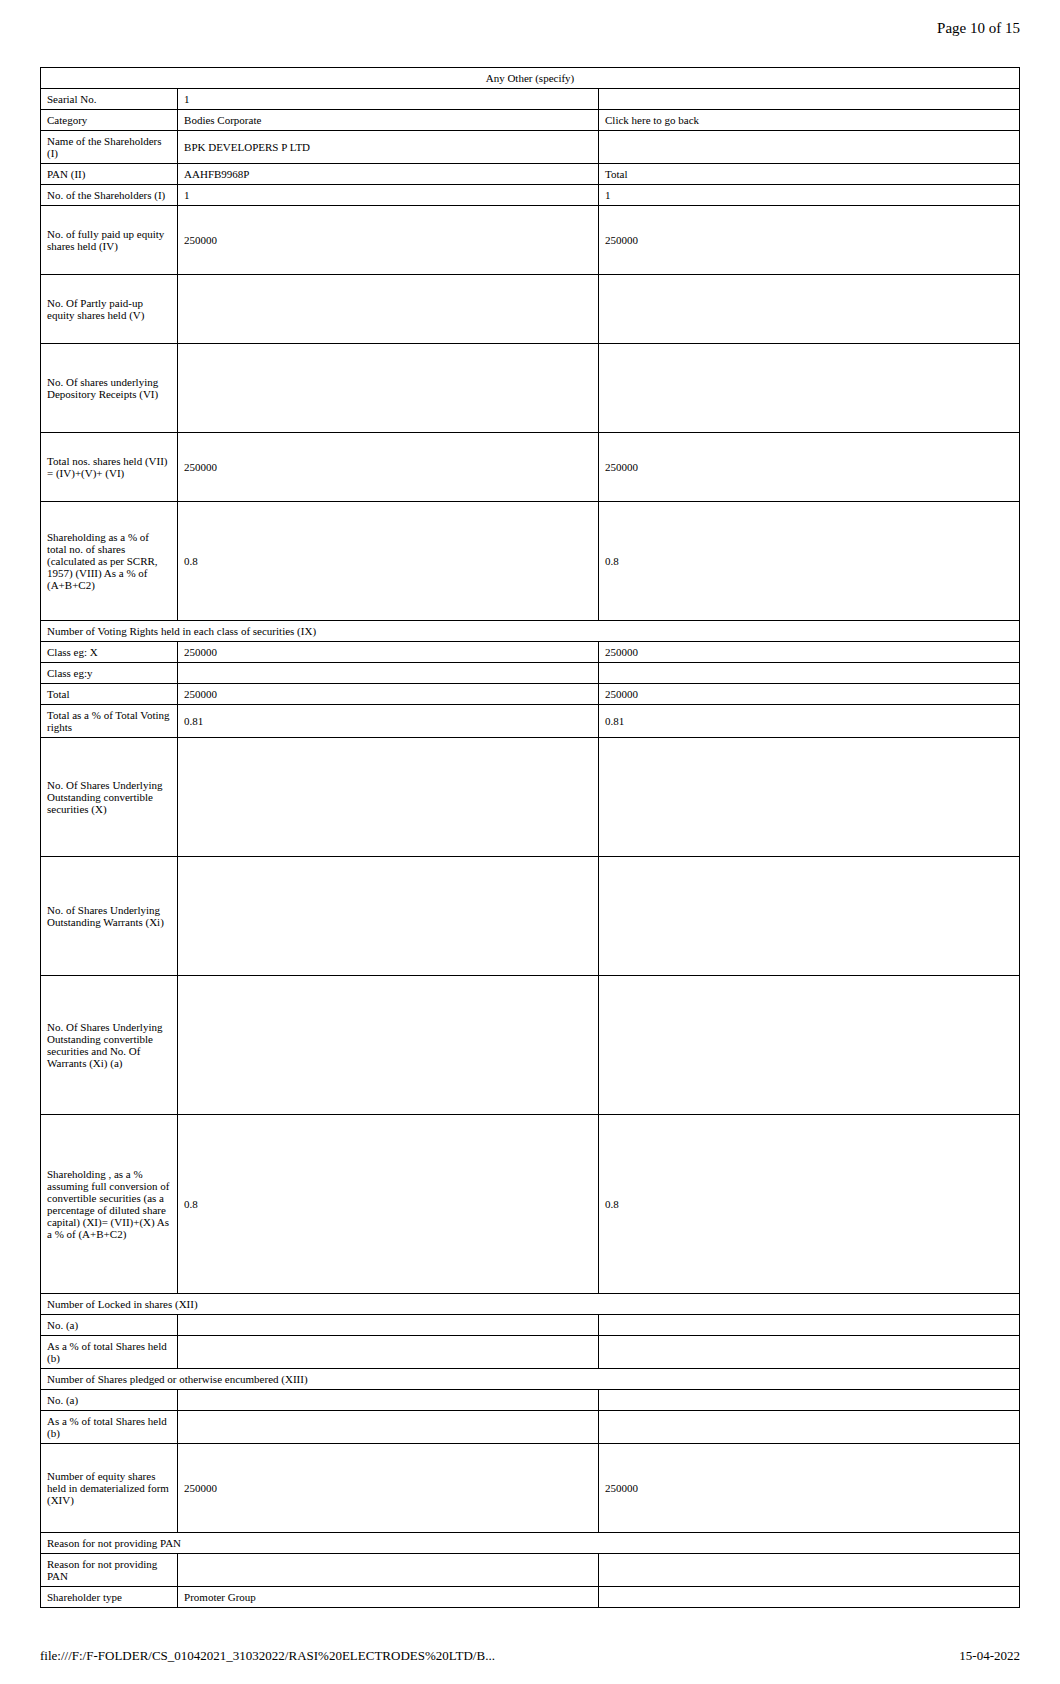Page 10 of 15
| Any Other (specify) |
| Searial No. | 1 | |
| Category | Bodies Corporate | Click here to go back |
| Name of the Shareholders (I) | BPK DEVELOPERS P LTD | |
| PAN (II) | AAHFB9968P | Total |
| No. of the Shareholders (I) | 1 | 1 |
| No. of fully paid up equity shares held (IV) | 250000 | 250000 |
| No. Of Partly paid-up equity shares held (V) | | |
| No. Of shares underlying Depository Receipts (VI) | | |
| Total nos. shares held (VII) = (IV)+(V)+ (VI) | 250000 | 250000 |
| Shareholding as a % of total no. of shares (calculated as per SCRR, 1957) (VIII) As a % of (A+B+C2) | 0.8 | 0.8 |
| Number of Voting Rights held in each class of securities (IX) |
| Class eg: X | 250000 | 250000 |
| Class eg:y | | |
| Total | 250000 | 250000 |
| Total as a % of Total Voting rights | 0.81 | 0.81 |
| No. Of Shares Underlying Outstanding convertible securities (X) | | |
| No. of Shares Underlying Outstanding Warrants (Xi) | | |
| No. Of Shares Underlying Outstanding convertible securities and No. Of Warrants (Xi) (a) | | |
| Shareholding , as a % assuming full conversion of convertible securities (as a percentage of diluted share capital) (XI)= (VII)+(X) As a % of (A+B+C2) | 0.8 | 0.8 |
| Number of Locked in shares (XII) |
| No. (a) | | |
| As a % of total Shares held (b) | | |
| Number of Shares pledged or otherwise encumbered (XIII) |
| No. (a) | | |
| As a % of total Shares held (b) | | |
| Number of equity shares held in dematerialized form (XIV) | 250000 | 250000 |
| Reason for not providing PAN |
| Reason for not providing PAN | | |
| Shareholder type | Promoter Group | |
file:///F:/F-FOLDER/CS_01042021_31032022/RASI%20ELECTRODES%20LTD/B... 15-04-2022